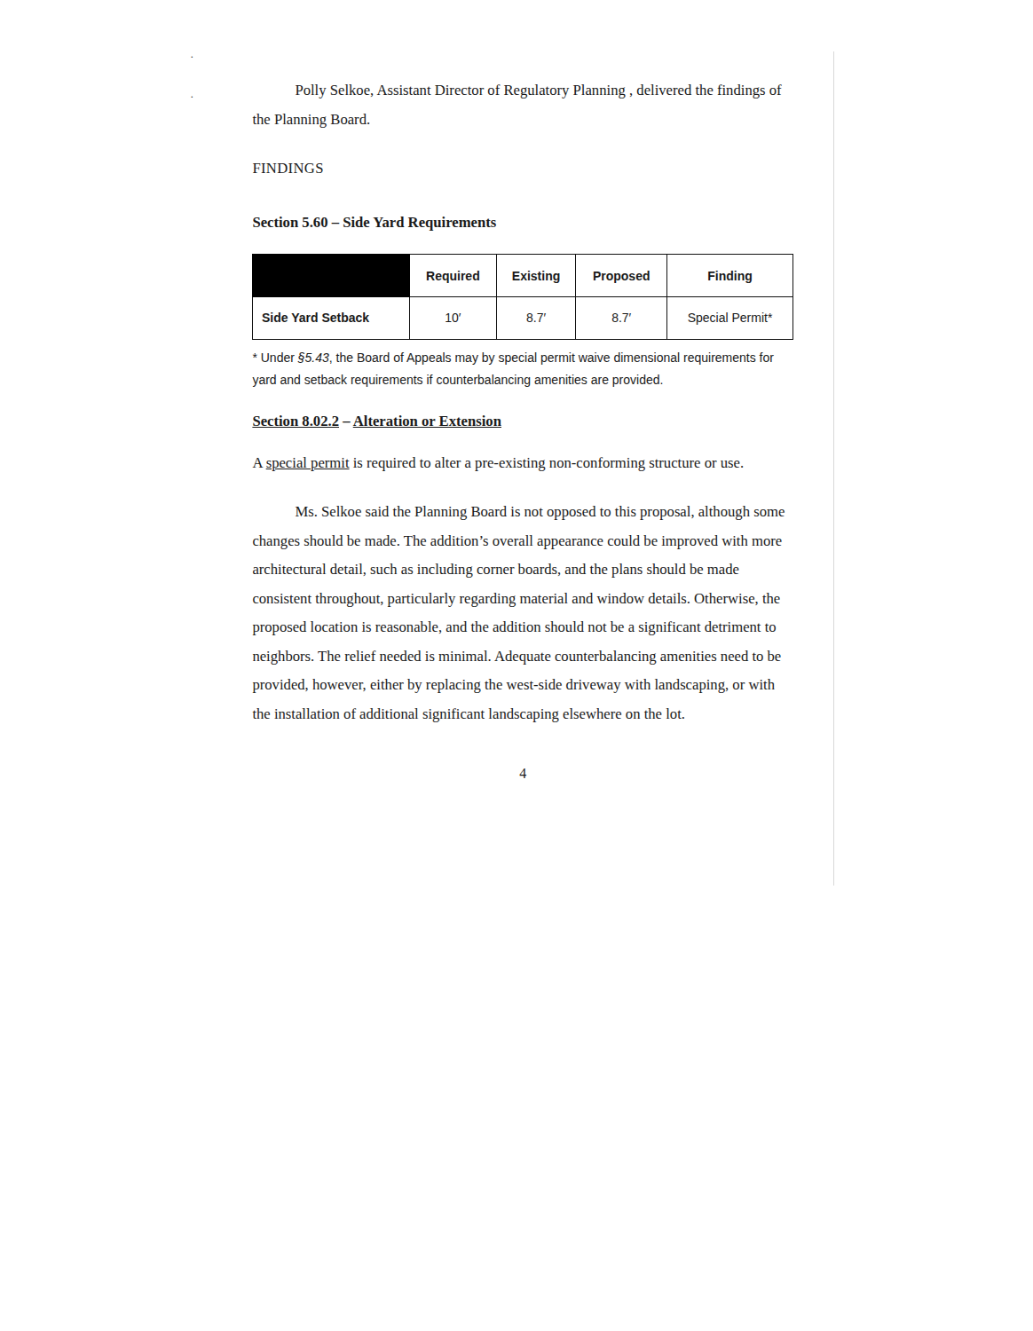·
·
Polly Selkoe, Assistant Director of Regulatory Planning , delivered the findings of the Planning Board.
FINDINGS
Section 5.60 – Side Yard Requirements
| | Required | Existing | Proposed | Finding |
| --- | --- | --- | --- | --- |
| Side Yard Setback | 10′ | 8.7′ | 8.7′ | Special Permit* |
* Under §5.43, the Board of Appeals may by special permit waive dimensional requirements for yard and setback requirements if counterbalancing amenities are provided.
Section 8.02.2 – Alteration or Extension
A special permit is required to alter a pre-existing non-conforming structure or use.
Ms. Selkoe said the Planning Board is not opposed to this proposal, although some changes should be made. The addition’s overall appearance could be improved with more architectural detail, such as including corner boards, and the plans should be made consistent throughout, particularly regarding material and window details. Otherwise, the proposed location is reasonable, and the addition should not be a significant detriment to neighbors. The relief needed is minimal. Adequate counterbalancing amenities need to be provided, however, either by replacing the west-side driveway with landscaping, or with the installation of additional significant landscaping elsewhere on the lot.
4